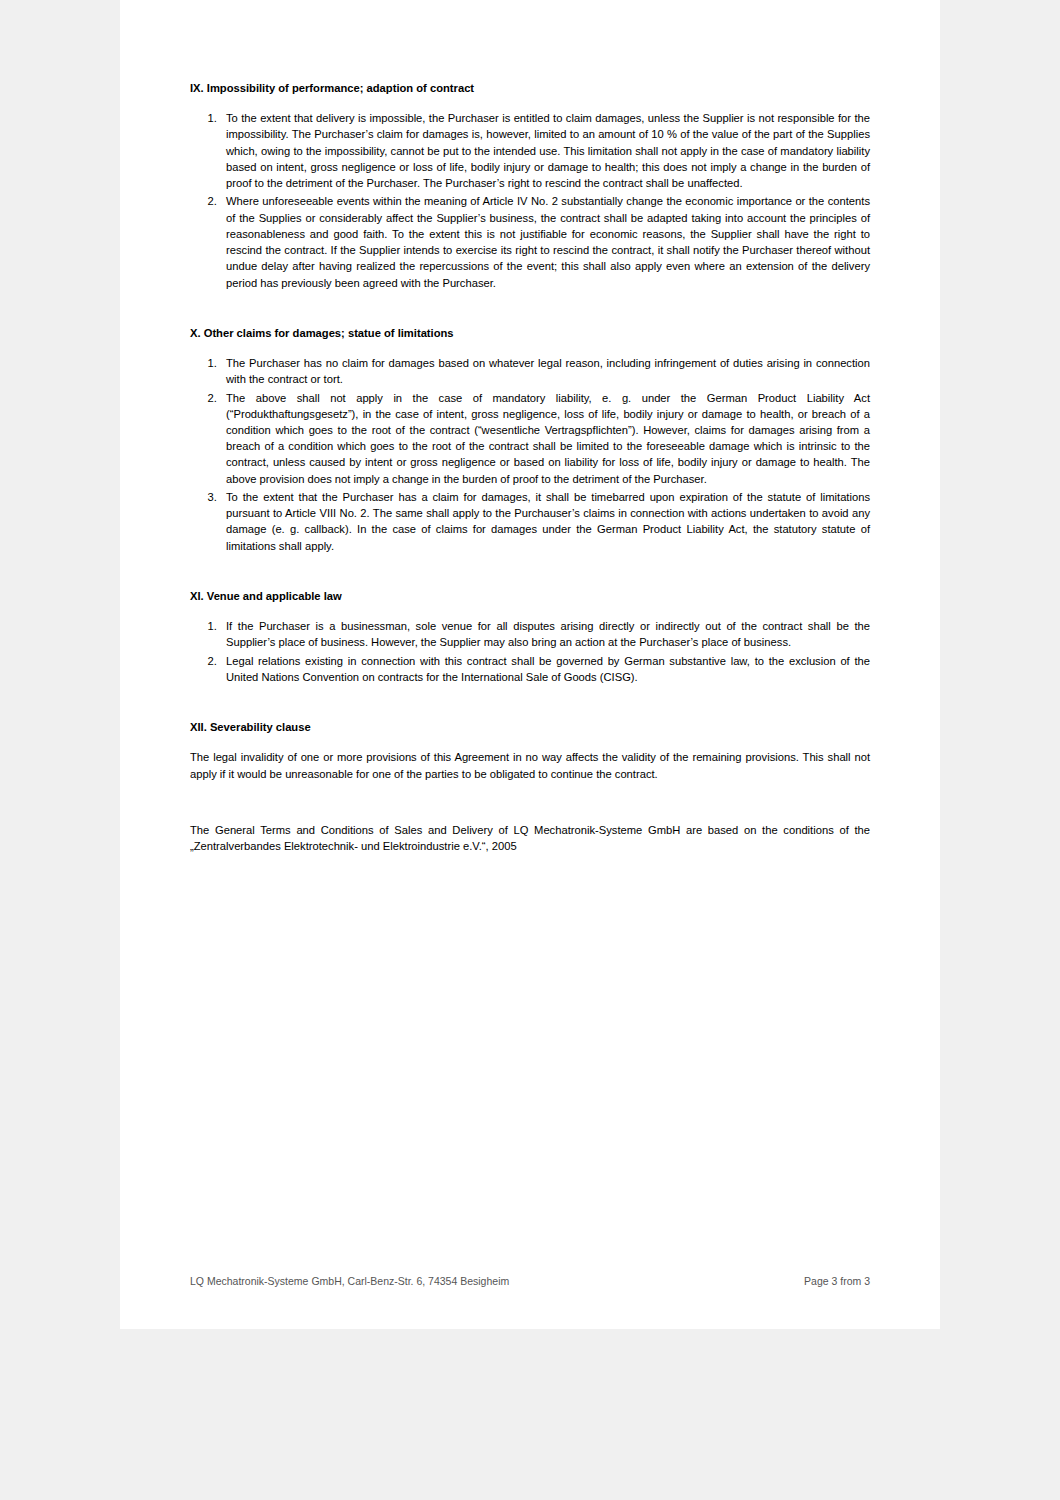IX. Impossibility of performance; adaption of contract
To the extent that delivery is impossible, the Purchaser is entitled to claim damages, unless the Supplier is not responsible for the impossibility. The Purchaser’s claim for damages is, however, limited to an amount of 10 % of the value of the part of the Supplies which, owing to the impossibility, cannot be put to the intended use. This limitation shall not apply in the case of mandatory liability based on intent, gross negligence or loss of life, bodily injury or damage to health; this does not imply a change in the burden of proof to the detriment of the Purchaser. The Purchaser’s right to rescind the contract shall be unaffected.
Where unforeseeable events within the meaning of Article IV No. 2 substantially change the economic importance or the contents of the Supplies or considerably affect the Supplier’s business, the contract shall be adapted taking into account the principles of reasonableness and good faith. To the extent this is not justifiable for economic reasons, the Supplier shall have the right to rescind the contract. If the Supplier intends to exercise its right to rescind the contract, it shall notify the Purchaser thereof without undue delay after having realized the repercussions of the event; this shall also apply even where an extension of the delivery period has previously been agreed with the Purchaser.
X. Other claims for damages; statue of limitations
The Purchaser has no claim for damages based on whatever legal reason, including infringement of duties arising in connection with the contract or tort.
The above shall not apply in the case of mandatory liability, e. g. under the German Product Liability Act (“Produkthaftungsgesetz”), in the case of intent, gross negligence, loss of life, bodily injury or damage to health, or breach of a condition which goes to the root of the contract (“wesentliche Vertragspflichten”). However, claims for damages arising from a breach of a condition which goes to the root of the contract shall be limited to the foreseeable damage which is intrinsic to the contract, unless caused by intent or gross negligence or based on liability for loss of life, bodily injury or damage to health. The above provision does not imply a change in the burden of proof to the detriment of the Purchaser.
To the extent that the Purchaser has a claim for damages, it shall be timebarred upon expiration of the statute of limitations pursuant to Article VIII No. 2. The same shall apply to the Purchauser’s claims in connection with actions undertaken to avoid any damage (e. g. callback). In the case of claims for damages under the German Product Liability Act, the statutory statute of limitations shall apply.
XI. Venue and applicable law
If the Purchaser is a businessman, sole venue for all disputes arising directly or indirectly out of the contract shall be the Supplier’s place of business. However, the Supplier may also bring an action at the Purchaser’s place of business.
Legal relations existing in connection with this contract shall be governed by German substantive law, to the exclusion of the United Nations Convention on contracts for the International Sale of Goods (CISG).
XII. Severability clause
The legal invalidity of one or more provisions of this Agreement in no way affects the validity of the remaining provisions. This shall not apply if it would be unreasonable for one of the parties to be obligated to continue the contract.
The General Terms and Conditions of Sales and Delivery of LQ Mechatronik-Systeme GmbH are based on the conditions of the „Zentralverbandes Elektrotechnik- und Elektroindustrie e.V.“, 2005
LQ Mechatronik-Systeme GmbH, Carl-Benz-Str. 6, 74354 Besigheim Page 3 from 3